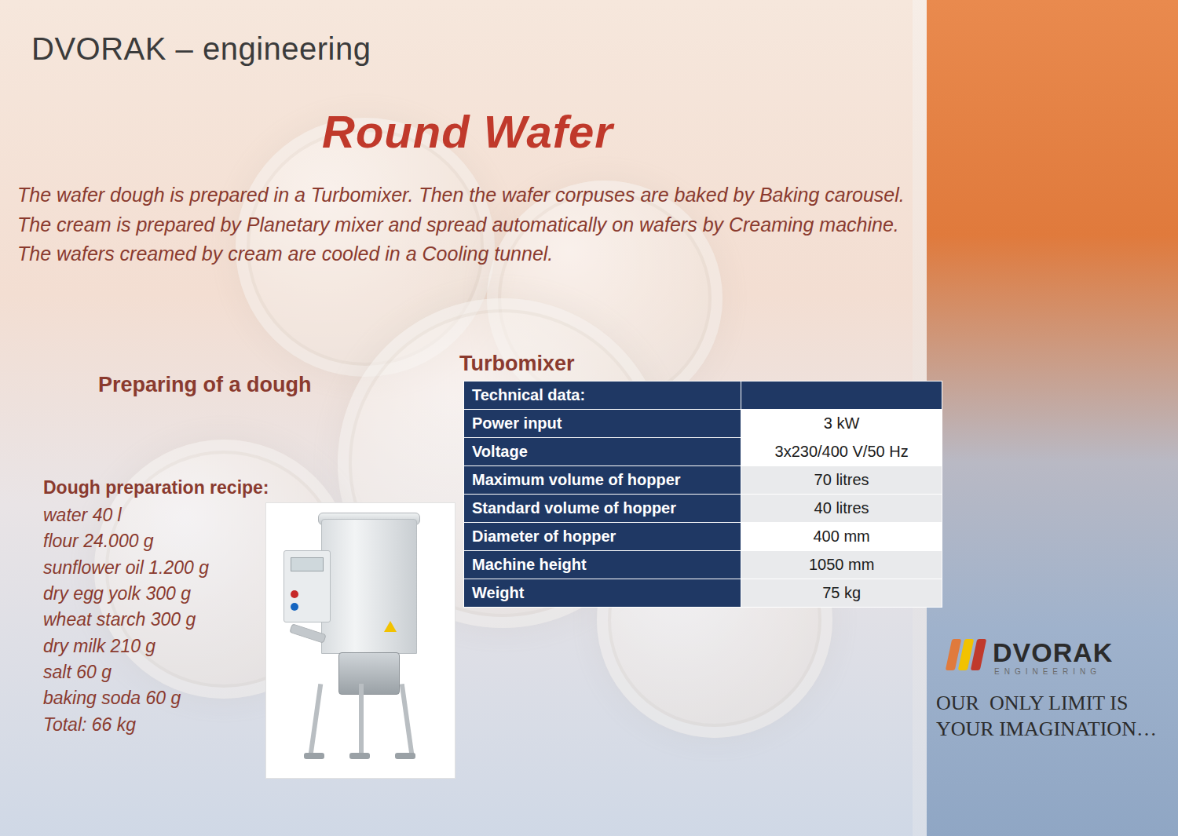DVORAK – engineering
Round Wafer
The wafer dough is prepared in a Turbomixer. Then the wafer corpuses are baked by Baking carousel.
The cream is prepared by Planetary mixer and spread automatically on wafers by Creaming machine.
The wafers creamed by cream are cooled in a Cooling tunnel.
Preparing of a dough
Dough preparation recipe:
water 40 l
flour 24.000 g
sunflower oil 1.200 g
dry egg yolk 300 g
wheat starch 300 g
dry milk 210 g
salt 60 g
baking soda 60 g
Total: 66 kg
Turbomixer
| Technical data: | |
| Power input | 3 kW |
| Voltage | 3x230/400 V/50 Hz |
| Maximum volume of hopper | 70 litres |
| Standard volume of hopper | 40 litres |
| Diameter of hopper | 400 mm |
| Machine height | 1050 mm |
| Weight | 75 kg |
DVORAK
ENGINEERING
OUR ONLY LIMIT IS YOUR IMAGINATION…